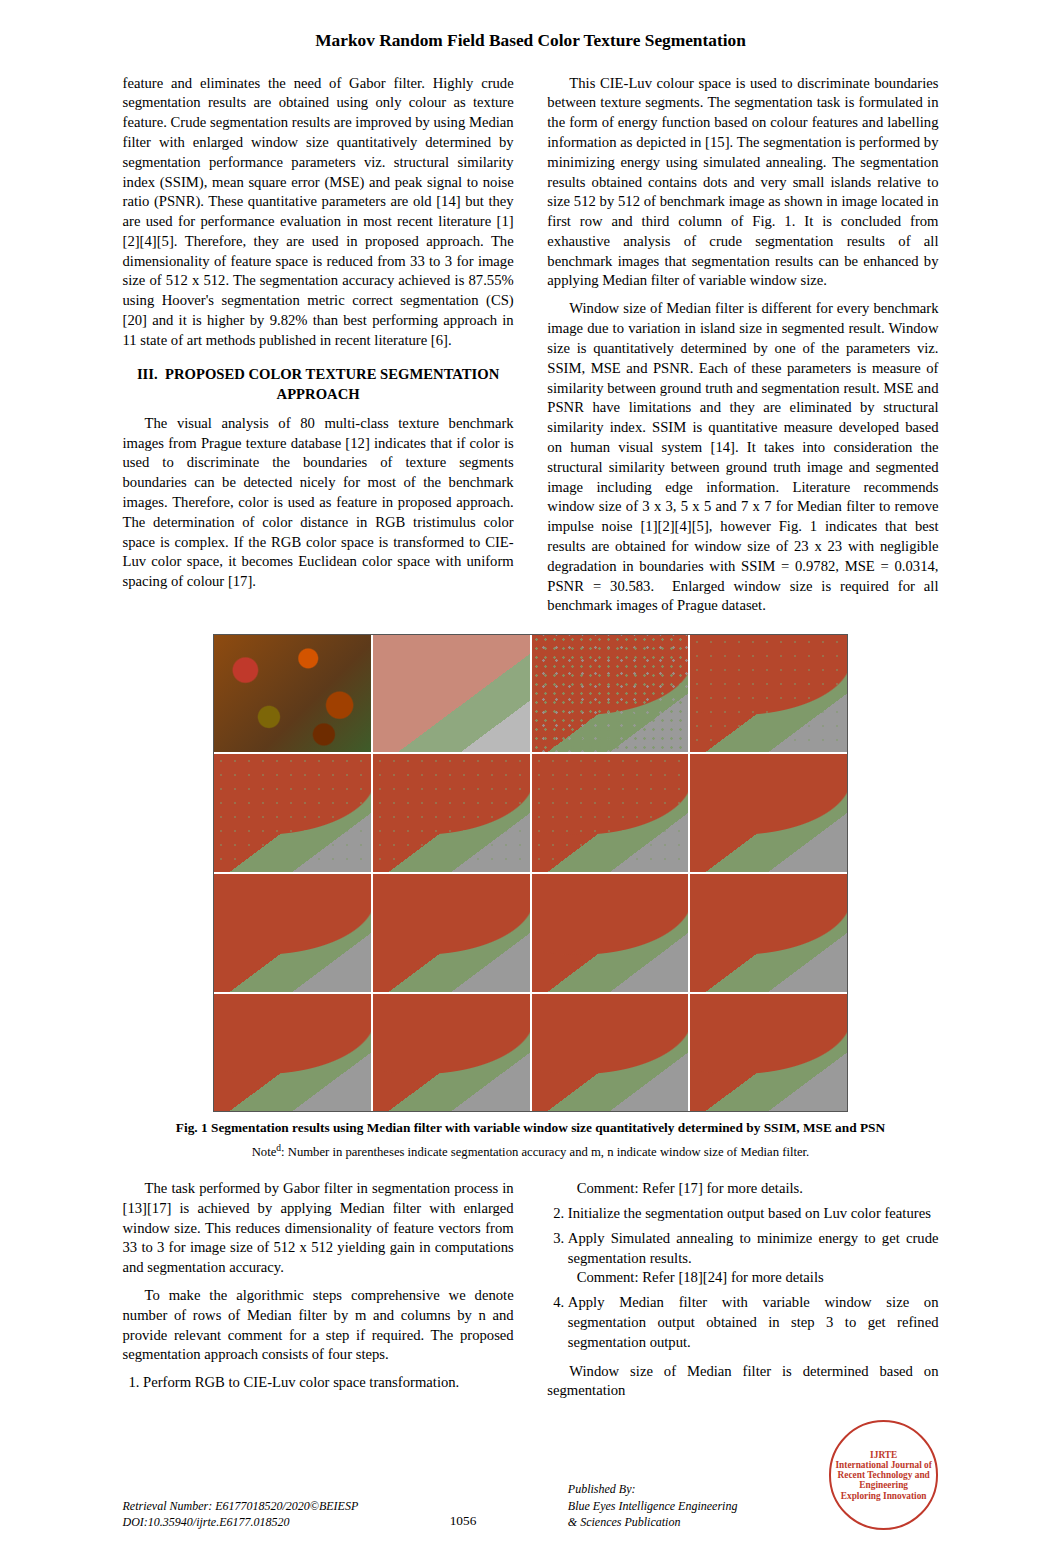Markov Random Field Based Color Texture Segmentation
feature and eliminates the need of Gabor filter. Highly crude segmentation results are obtained using only colour as texture feature. Crude segmentation results are improved by using Median filter with enlarged window size quantitatively determined by segmentation performance parameters viz. structural similarity index (SSIM), mean square error (MSE) and peak signal to noise ratio (PSNR). These quantitative parameters are old [14] but they are used for performance evaluation in most recent literature [1][2][4][5]. Therefore, they are used in proposed approach. The dimensionality of feature space is reduced from 33 to 3 for image size of 512 x 512. The segmentation accuracy achieved is 87.55% using Hoover's segmentation metric correct segmentation (CS) [20] and it is higher by 9.82% than best performing approach in 11 state of art methods published in recent literature [6].
III. Proposed Color Texture Segmentation Approach
The visual analysis of 80 multi-class texture benchmark images from Prague texture database [12] indicates that if color is used to discriminate the boundaries of texture segments boundaries can be detected nicely for most of the benchmark images. Therefore, color is used as feature in proposed approach. The determination of color distance in RGB tristimulus color space is complex. If the RGB color space is transformed to CIE-Luv color space, it becomes Euclidean color space with uniform spacing of colour [17].
This CIE-Luv colour space is used to discriminate boundaries between texture segments. The segmentation task is formulated in the form of energy function based on colour features and labelling information as depicted in [15]. The segmentation is performed by minimizing energy using simulated annealing. The segmentation results obtained contains dots and very small islands relative to size 512 by 512 of benchmark image as shown in image located in first row and third column of Fig. 1. It is concluded from exhaustive analysis of crude segmentation results of all benchmark images that segmentation results can be enhanced by applying Median filter of variable window size.
Window size of Median filter is different for every benchmark image due to variation in island size in segmented result. Window size is quantitatively determined by one of the parameters viz. SSIM, MSE and PSNR. Each of these parameters is measure of similarity between ground truth and segmentation result. MSE and PSNR have limitations and they are eliminated by structural similarity index. SSIM is quantitative measure developed based on human visual system [14]. It takes into consideration the structural similarity between ground truth image and segmented image including edge information. Literature recommends window size of 3 x 3, 5 x 5 and 7 x 7 for Median filter to remove impulse noise [1][2][4][5], however Fig. 1 indicates that best results are obtained for window size of 23 x 23 with negligible degradation in boundaries with SSIM = 0.9782, MSE = 0.0314, PSNR = 30.583. Enlarged window size is required for all benchmark images of Prague dataset.
Input Images
Ground Truth
Crude Result (95.542)
m x n = 3 x 3,(96.6041)d
m x n = 5 x 5,(96.3703)
m x n = 7 x 7,(96.8281)
m x n = 9 x 9,(97.316)
m x n = 11 x 11,(97.7823)
m x n = 13 x 13,(98.2071)
m x n = 15 x 15,(98.4203)
m x n = 17 x 17,(98.5416)
m x n = 19 x 19,(98.6412)
m x n = 21 x 21,(98.7762)
m x n = 23 x 23,(98.84)
m x n = 25 x 25,(98.8586)
m x n = 27 x 27,(98.8602)
Fig. 1 Segmentation results using Median filter with variable window size quantitatively determined by SSIM, MSE and PSN Noted: Number in parentheses indicate segmentation accuracy and m, n indicate window size of Median filter.
The task performed by Gabor filter in segmentation process in [13][17] is achieved by applying Median filter with enlarged window size. This reduces dimensionality of feature vectors from 33 to 3 for image size of 512 x 512 yielding gain in computations and segmentation accuracy.
To make the algorithmic steps comprehensive we denote number of rows of Median filter by m and columns by n and provide relevant comment for a step if required. The proposed segmentation approach consists of four steps.
Perform RGB to CIE-Luv color space transformation. Comment: Refer [17] for more details.
Initialize the segmentation output based on Luv color features
Apply Simulated annealing to minimize energy to get crude segmentation results. Comment: Refer [18][24] for more details
Apply Median filter with variable window size on segmentation output obtained in step 3 to get refined segmentation output.
Window size of Median filter is determined based on segmentation
Retrieval Number: E6177018520/2020©BEIESP
DOI:10.35940/ijrte.E6177.018520
1056
Published By:
Blue Eyes Intelligence Engineering
& Sciences Publication
IJRTE
International Journal of Recent Technology and Engineering
Exploring Innovation